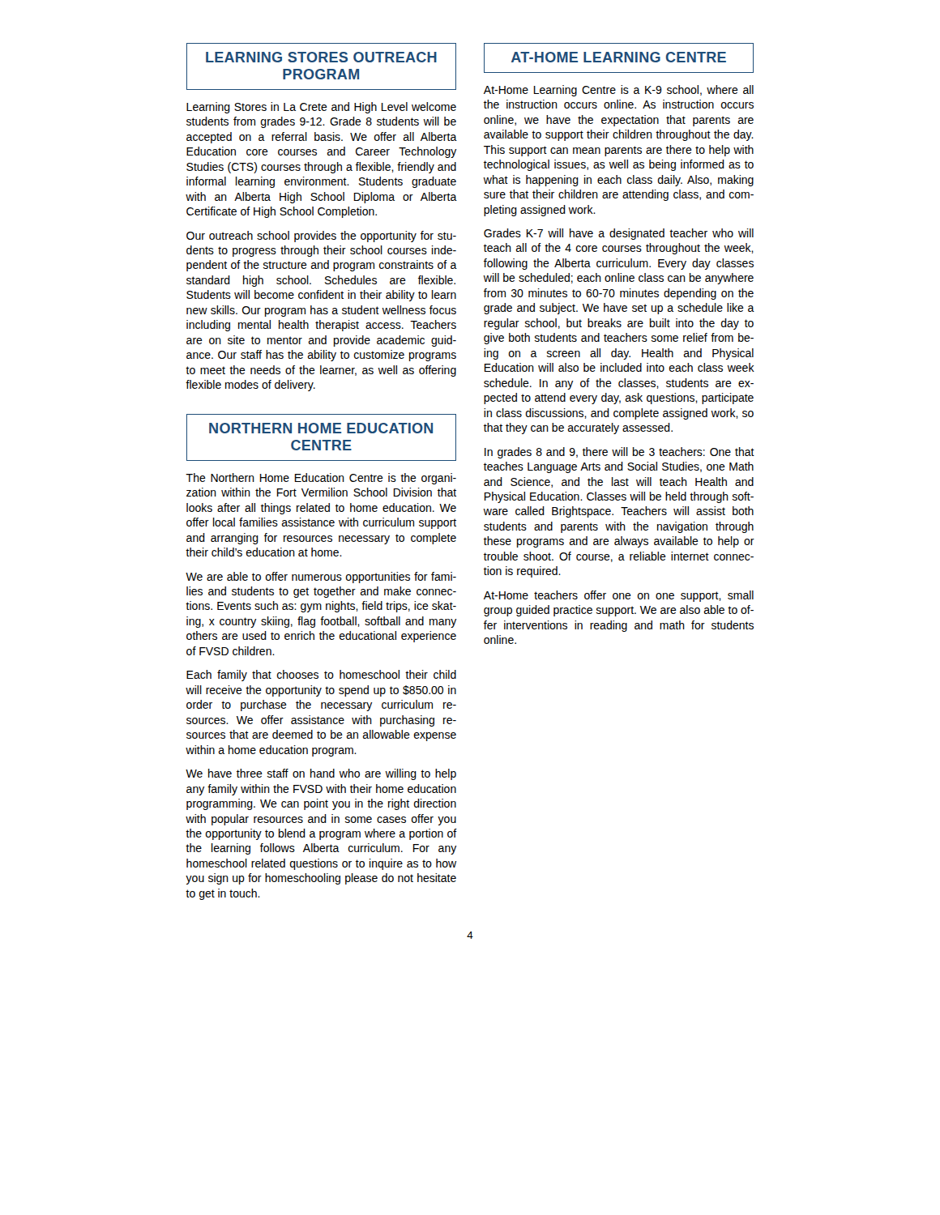Learning Stores Outreach Program
Learning Stores in La Crete and High Level welcome students from grades 9-12. Grade 8 students will be accepted on a referral basis. We offer all Alberta Education core courses and Career Technology Studies (CTS) courses through a flexible, friendly and informal learning environment. Students graduate with an Alberta High School Diploma or Alberta Certificate of High School Completion.
Our outreach school provides the opportunity for students to progress through their school courses independent of the structure and program constraints of a standard high school. Schedules are flexible. Students will become confident in their ability to learn new skills. Our program has a student wellness focus including mental health therapist access. Teachers are on site to mentor and provide academic guidance. Our staff has the ability to customize programs to meet the needs of the learner, as well as offering flexible modes of delivery.
Northern Home Education Centre
The Northern Home Education Centre is the organization within the Fort Vermilion School Division that looks after all things related to home education. We offer local families assistance with curriculum support and arranging for resources necessary to complete their child’s education at home.
We are able to offer numerous opportunities for families and students to get together and make connections. Events such as: gym nights, field trips, ice skating, x country skiing, flag football, softball and many others are used to enrich the educational experience of FVSD children.
Each family that chooses to homeschool their child will receive the opportunity to spend up to $850.00 in order to purchase the necessary curriculum resources. We offer assistance with purchasing resources that are deemed to be an allowable expense within a home education program.
We have three staff on hand who are willing to help any family within the FVSD with their home education programming. We can point you in the right direction with popular resources and in some cases offer you the opportunity to blend a program where a portion of the learning follows Alberta curriculum. For any homeschool related questions or to inquire as to how you sign up for homeschooling please do not hesitate to get in touch.
At-Home Learning Centre
At-Home Learning Centre is a K-9 school, where all the instruction occurs online. As instruction occurs online, we have the expectation that parents are available to support their children throughout the day. This support can mean parents are there to help with technological issues, as well as being informed as to what is happening in each class daily. Also, making sure that their children are attending class, and completing assigned work.
Grades K-7 will have a designated teacher who will teach all of the 4 core courses throughout the week, following the Alberta curriculum. Every day classes will be scheduled; each online class can be anywhere from 30 minutes to 60-70 minutes depending on the grade and subject. We have set up a schedule like a regular school, but breaks are built into the day to give both students and teachers some relief from being on a screen all day. Health and Physical Education will also be included into each class week schedule. In any of the classes, students are expected to attend every day, ask questions, participate in class discussions, and complete assigned work, so that they can be accurately assessed.
In grades 8 and 9, there will be 3 teachers: One that teaches Language Arts and Social Studies, one Math and Science, and the last will teach Health and Physical Education. Classes will be held through software called Brightspace. Teachers will assist both students and parents with the navigation through these programs and are always available to help or trouble shoot. Of course, a reliable internet connection is required.
At-Home teachers offer one on one support, small group guided practice support. We are also able to offer interventions in reading and math for students online.
4